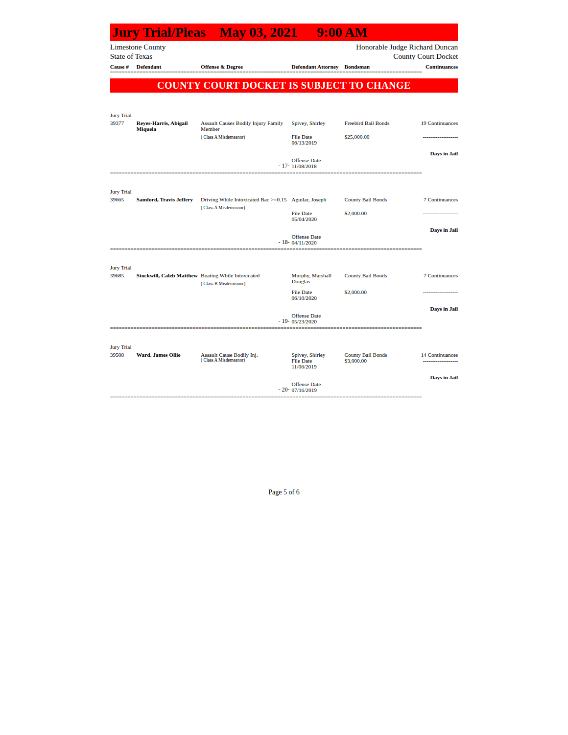Jury Trial/Pleas May 03, 2021 9:00 AM
Limestone County
State of Texas
Honorable Judge Richard Duncan
County Court Docket
| Cause # | Defendant | Offense & Degree | Defendant Attorney | Bondsman | Continuances |
| --- | --- | --- | --- | --- | --- |
==========================================================================================================
COUNTY COURT DOCKET IS SUBJECT TO CHANGE
Jury Trial
| 39377 | Reyes-Harris, Abigail Miquela | Assault Causes Bodily Injury Family Member ( Class A Misdemeanor) | Spivey, Shirley File Date 06/13/2019 Offense Date 11/08/2018 | Freebird Bail Bonds $25,000.00 | 19 Continuances ------------------- Days in Jail |
- 17-
==========================================================================================================
Jury Trial
| 39665 | Samford, Travis Jeffery | Driving While Intoxicated Bac >=0.15 ( Class A Misdemeanor) | Aguilar, Joseph File Date 05/04/2020 Offense Date 04/11/2020 | County Bail Bonds $2,000.00 | 7 Continuances ------------------- Days in Jail |
- 18-
==========================================================================================================
Jury Trial
| 39685 | Stockwill, Caleb Matthew | Boating While Intoxicated ( Class B Misdemeanor) | Murphy, Marshall Douglas File Date 06/10/2020 Offense Date 05/23/2020 | County Bail Bonds $2,000.00 | 7 Continuances ------------------- Days in Jail |
- 19-
==========================================================================================================
Jury Trial
| 39508 | Ward, James Ollie | Assault Cause Bodily Inj. ( Class A Misdemeanor) | Spivey, Shirley File Date 11/06/2019 Offense Date 07/16/2019 | County Bail Bonds $3,000.00 | 14 Continuances ------------------- Days in Jail |
- 20-
==========================================================================================================
Page 5 of 6